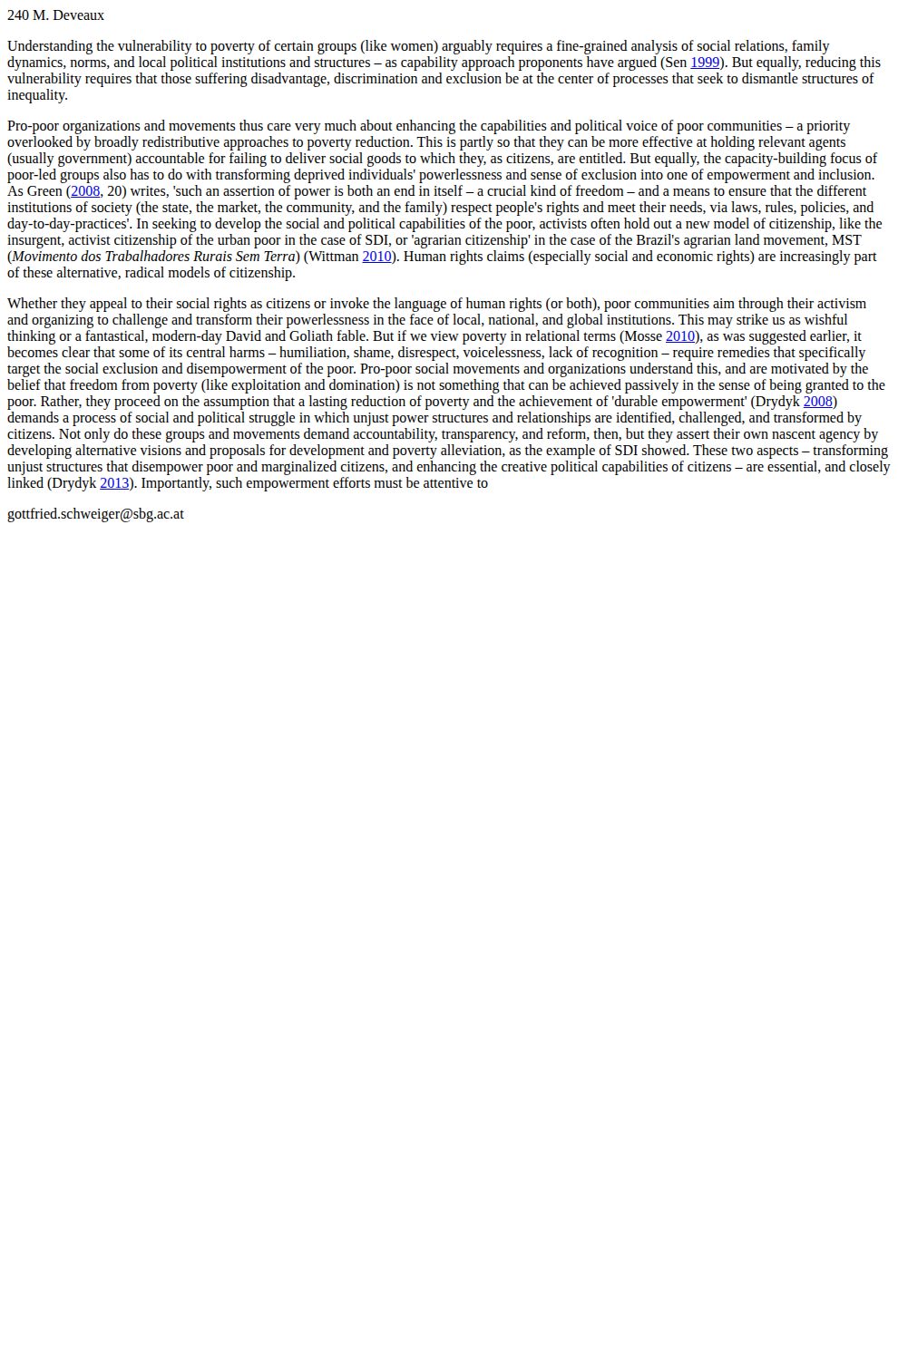240 M. Deveaux
Understanding the vulnerability to poverty of certain groups (like women) arguably requires a fine-grained analysis of social relations, family dynamics, norms, and local political institutions and structures – as capability approach proponents have argued (Sen 1999). But equally, reducing this vulnerability requires that those suffering disadvantage, discrimination and exclusion be at the center of processes that seek to dismantle structures of inequality.
Pro-poor organizations and movements thus care very much about enhancing the capabilities and political voice of poor communities – a priority overlooked by broadly redistributive approaches to poverty reduction. This is partly so that they can be more effective at holding relevant agents (usually government) accountable for failing to deliver social goods to which they, as citizens, are entitled. But equally, the capacity-building focus of poor-led groups also has to do with transforming deprived individuals' powerlessness and sense of exclusion into one of empowerment and inclusion. As Green (2008, 20) writes, 'such an assertion of power is both an end in itself – a crucial kind of freedom – and a means to ensure that the different institutions of society (the state, the market, the community, and the family) respect people's rights and meet their needs, via laws, rules, policies, and day-to-day-practices'. In seeking to develop the social and political capabilities of the poor, activists often hold out a new model of citizenship, like the insurgent, activist citizenship of the urban poor in the case of SDI, or 'agrarian citizenship' in the case of the Brazil's agrarian land movement, MST (Movimento dos Trabalhadores Rurais Sem Terra) (Wittman 2010). Human rights claims (especially social and economic rights) are increasingly part of these alternative, radical models of citizenship.
Whether they appeal to their social rights as citizens or invoke the language of human rights (or both), poor communities aim through their activism and organizing to challenge and transform their powerlessness in the face of local, national, and global institutions. This may strike us as wishful thinking or a fantastical, modern-day David and Goliath fable. But if we view poverty in relational terms (Mosse 2010), as was suggested earlier, it becomes clear that some of its central harms – humiliation, shame, disrespect, voicelessness, lack of recognition – require remedies that specifically target the social exclusion and disempowerment of the poor. Pro-poor social movements and organizations understand this, and are motivated by the belief that freedom from poverty (like exploitation and domination) is not something that can be achieved passively in the sense of being granted to the poor. Rather, they proceed on the assumption that a lasting reduction of poverty and the achievement of 'durable empowerment' (Drydyk 2008) demands a process of social and political struggle in which unjust power structures and relationships are identified, challenged, and transformed by citizens. Not only do these groups and movements demand accountability, transparency, and reform, then, but they assert their own nascent agency by developing alternative visions and proposals for development and poverty alleviation, as the example of SDI showed. These two aspects – transforming unjust structures that disempower poor and marginalized citizens, and enhancing the creative political capabilities of citizens – are essential, and closely linked (Drydyk 2013). Importantly, such empowerment efforts must be attentive to
gottfried.schweiger@sbg.ac.at